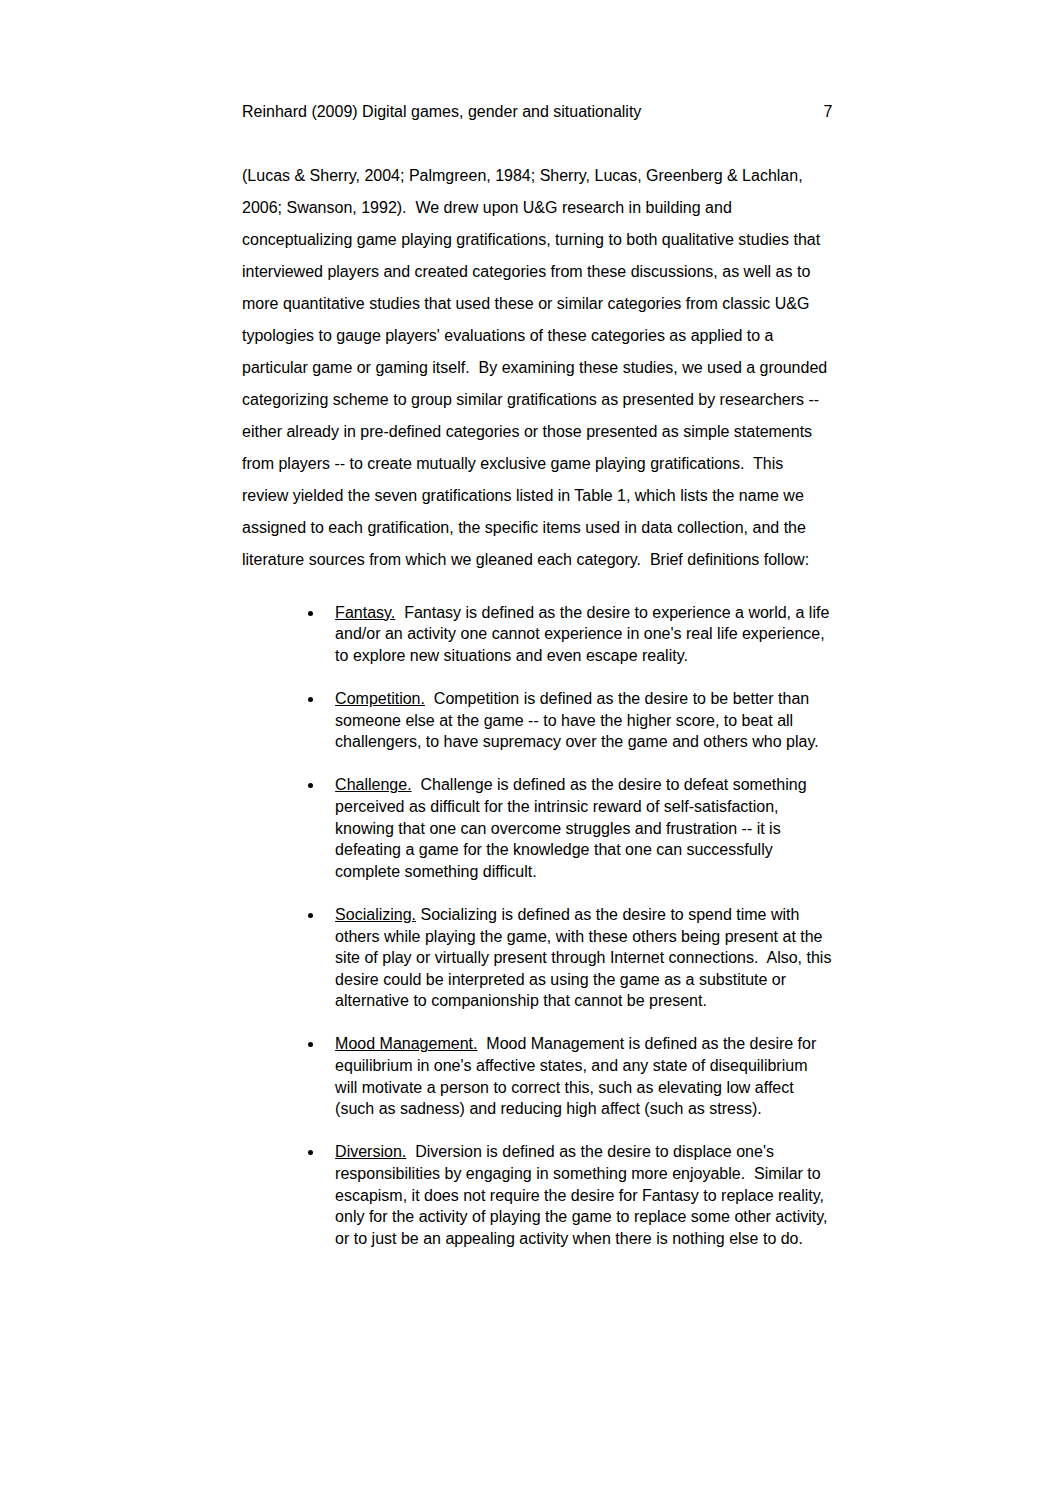Reinhard (2009) Digital games, gender and situationality 7
(Lucas & Sherry, 2004; Palmgreen, 1984; Sherry, Lucas, Greenberg & Lachlan, 2006; Swanson, 1992). We drew upon U&G research in building and conceptualizing game playing gratifications, turning to both qualitative studies that interviewed players and created categories from these discussions, as well as to more quantitative studies that used these or similar categories from classic U&G typologies to gauge players' evaluations of these categories as applied to a particular game or gaming itself. By examining these studies, we used a grounded categorizing scheme to group similar gratifications as presented by researchers -- either already in pre-defined categories or those presented as simple statements from players -- to create mutually exclusive game playing gratifications. This review yielded the seven gratifications listed in Table 1, which lists the name we assigned to each gratification, the specific items used in data collection, and the literature sources from which we gleaned each category. Brief definitions follow:
Fantasy. Fantasy is defined as the desire to experience a world, a life and/or an activity one cannot experience in one's real life experience, to explore new situations and even escape reality.
Competition. Competition is defined as the desire to be better than someone else at the game -- to have the higher score, to beat all challengers, to have supremacy over the game and others who play.
Challenge. Challenge is defined as the desire to defeat something perceived as difficult for the intrinsic reward of self-satisfaction, knowing that one can overcome struggles and frustration -- it is defeating a game for the knowledge that one can successfully complete something difficult.
Socializing. Socializing is defined as the desire to spend time with others while playing the game, with these others being present at the site of play or virtually present through Internet connections. Also, this desire could be interpreted as using the game as a substitute or alternative to companionship that cannot be present.
Mood Management. Mood Management is defined as the desire for equilibrium in one's affective states, and any state of disequilibrium will motivate a person to correct this, such as elevating low affect (such as sadness) and reducing high affect (such as stress).
Diversion. Diversion is defined as the desire to displace one's responsibilities by engaging in something more enjoyable. Similar to escapism, it does not require the desire for Fantasy to replace reality, only for the activity of playing the game to replace some other activity, or to just be an appealing activity when there is nothing else to do.